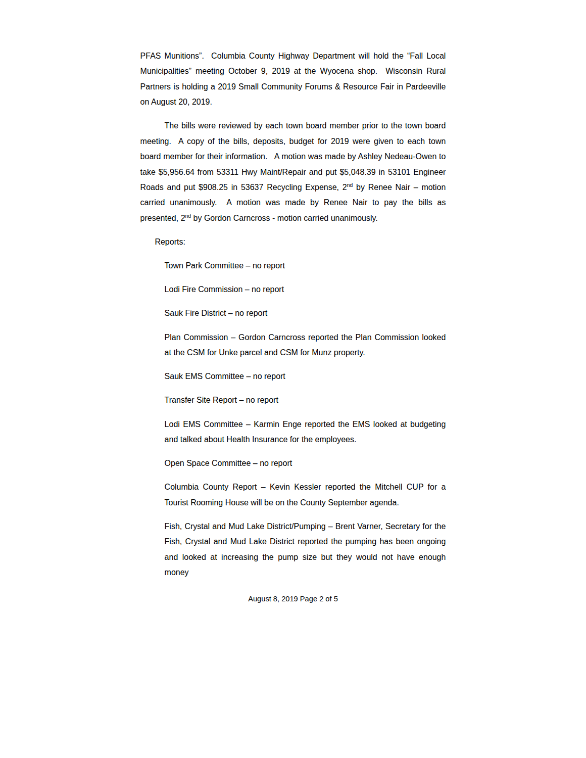PFAS Munitions”. Columbia County Highway Department will hold the “Fall Local Municipalities” meeting October 9, 2019 at the Wyocena shop. Wisconsin Rural Partners is holding a 2019 Small Community Forums & Resource Fair in Pardeeville on August 20, 2019.
The bills were reviewed by each town board member prior to the town board meeting. A copy of the bills, deposits, budget for 2019 were given to each town board member for their information. A motion was made by Ashley Nedeau-Owen to take $5,956.64 from 53311 Hwy Maint/Repair and put $5,048.39 in 53101 Engineer Roads and put $908.25 in 53637 Recycling Expense, 2nd by Renee Nair – motion carried unanimously. A motion was made by Renee Nair to pay the bills as presented, 2nd by Gordon Carncross - motion carried unanimously.
Reports:
Town Park Committee – no report
Lodi Fire Commission – no report
Sauk Fire District – no report
Plan Commission – Gordon Carncross reported the Plan Commission looked at the CSM for Unke parcel and CSM for Munz property.
Sauk EMS Committee – no report
Transfer Site Report – no report
Lodi EMS Committee – Karmin Enge reported the EMS looked at budgeting and talked about Health Insurance for the employees.
Open Space Committee – no report
Columbia County Report – Kevin Kessler reported the Mitchell CUP for a Tourist Rooming House will be on the County September agenda.
Fish, Crystal and Mud Lake District/Pumping – Brent Varner, Secretary for the Fish, Crystal and Mud Lake District reported the pumping has been ongoing and looked at increasing the pump size but they would not have enough money
August 8, 2019 Page 2 of 5